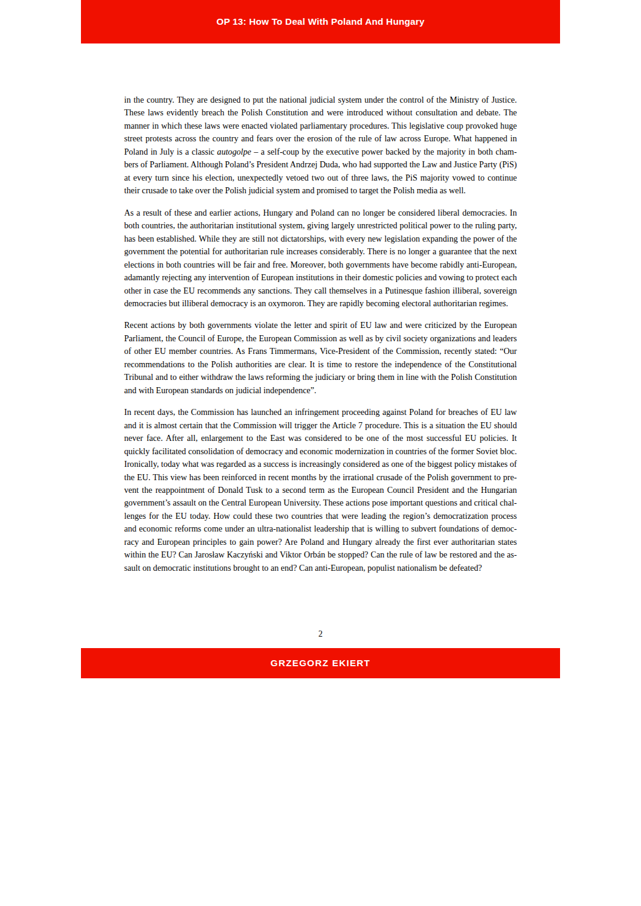OP 13: How To Deal With Poland And Hungary
in the country. They are designed to put the national judicial system under the control of the Ministry of Justice. These laws evidently breach the Polish Constitution and were introduced without consultation and debate. The manner in which these laws were enacted violated parliamentary procedures. This legislative coup provoked huge street protests across the country and fears over the erosion of the rule of law across Europe. What happened in Poland in July is a classic autogolpe – a self-coup by the executive power backed by the majority in both chambers of Parliament. Although Poland’s President Andrzej Duda, who had supported the Law and Justice Party (PiS) at every turn since his election, unexpectedly vetoed two out of three laws, the PiS majority vowed to continue their crusade to take over the Polish judicial system and promised to target the Polish media as well.
As a result of these and earlier actions, Hungary and Poland can no longer be considered liberal democracies. In both countries, the authoritarian institutional system, giving largely unrestricted political power to the ruling party, has been established. While they are still not dictatorships, with every new legislation expanding the power of the government the potential for authoritarian rule increases considerably. There is no longer a guarantee that the next elections in both countries will be fair and free. Moreover, both governments have become rabidly anti-European, adamantly rejecting any intervention of European institutions in their domestic policies and vowing to protect each other in case the EU recommends any sanctions. They call themselves in a Putinesque fashion illiberal, sovereign democracies but illiberal democracy is an oxymoron. They are rapidly becoming electoral authoritarian regimes.
Recent actions by both governments violate the letter and spirit of EU law and were criticized by the European Parliament, the Council of Europe, the European Commission as well as by civil society organizations and leaders of other EU member countries. As Frans Timmermans, Vice-President of the Commission, recently stated: “Our recommendations to the Polish authorities are clear. It is time to restore the independence of the Constitutional Tribunal and to either withdraw the laws reforming the judiciary or bring them in line with the Polish Constitution and with European standards on judicial independence”.
In recent days, the Commission has launched an infringement proceeding against Poland for breaches of EU law and it is almost certain that the Commission will trigger the Article 7 procedure. This is a situation the EU should never face. After all, enlargement to the East was considered to be one of the most successful EU policies. It quickly facilitated consolidation of democracy and economic modernization in countries of the former Soviet bloc. Ironically, today what was regarded as a success is increasingly considered as one of the biggest policy mistakes of the EU. This view has been reinforced in recent months by the irrational crusade of the Polish government to prevent the reappointment of Donald Tusk to a second term as the European Council President and the Hungarian government’s assault on the Central European University. These actions pose important questions and critical challenges for the EU today. How could these two countries that were leading the region’s democratization process and economic reforms come under an ultra-nationalist leadership that is willing to subvert foundations of democracy and European principles to gain power? Are Poland and Hungary already the first ever authoritarian states within the EU? Can Jarosław Kaczyński and Viktor Orbán be stopped? Can the rule of law be restored and the assault on democratic institutions brought to an end? Can anti-European, populist nationalism be defeated?
2
GRZEGORZ EKIERT